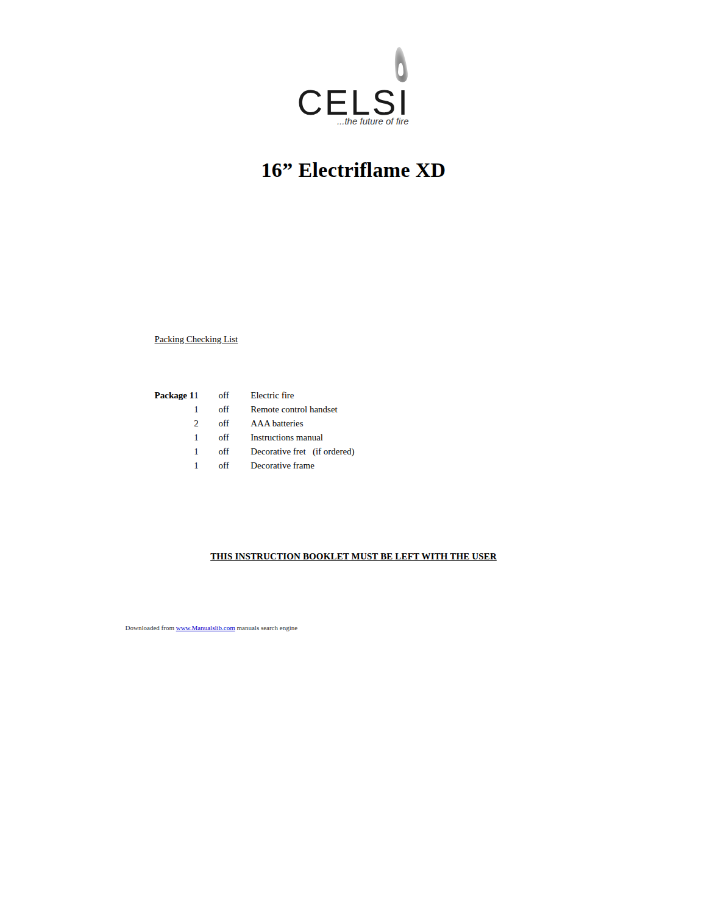CELSI ...the future of fire
16” Electriflame XD
Packing Checking List
| Package 1 | 1 | off | Electric fire |
| | 1 | off | Remote control handset |
| | 2 | off | AAA batteries |
| | 1 | off | Instructions manual |
| | 1 | off | Decorative fret (if ordered) |
| | 1 | off | Decorative frame |
THIS INSTRUCTION BOOKLET MUST BE LEFT WITH THE USER
Downloaded from www.Manualslib.com manuals search engine